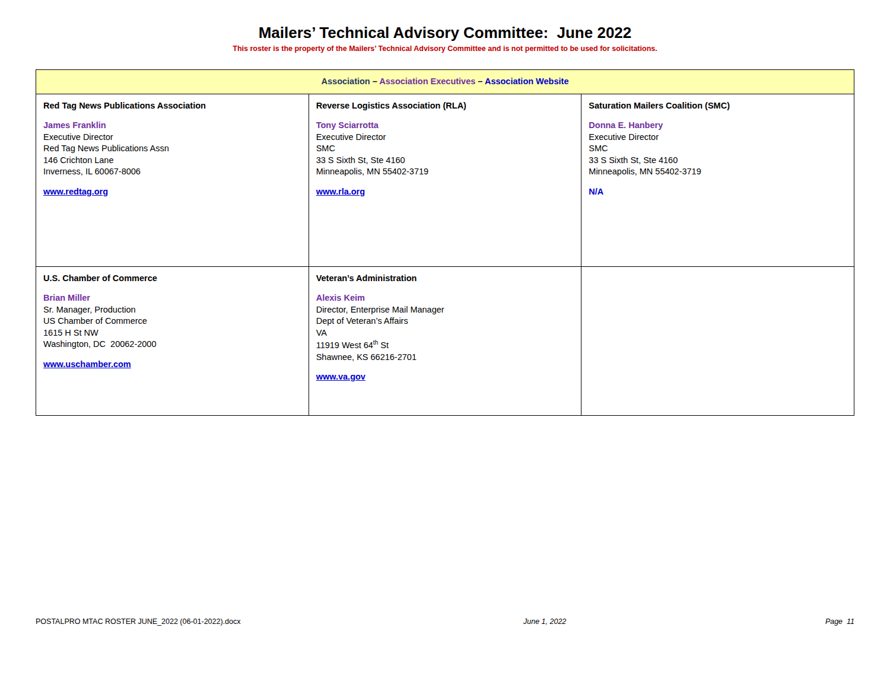Mailers’ Technical Advisory Committee: June 2022
This roster is the property of the Mailers’ Technical Advisory Committee and is not permitted to be used for solicitations.
| Association – Association Executives – Association Website |
| --- |
| Red Tag News Publications Association James Franklin Executive Director Red Tag News Publications Assn 146 Crichton Lane Inverness, IL 60067-8006 www.redtag.org | Reverse Logistics Association (RLA) Tony Sciarrotta Executive Director SMC 33 S Sixth St, Ste 4160 Minneapolis, MN 55402-3719 www.rla.org | Saturation Mailers Coalition (SMC) Donna E. Hanbery Executive Director SMC 33 S Sixth St, Ste 4160 Minneapolis, MN 55402-3719 N/A |
| U.S. Chamber of Commerce Brian Miller Sr. Manager, Production US Chamber of Commerce 1615 H St NW Washington, DC 20062-2000 www.uschamber.com | Veteran’s Administration Alexis Keim Director, Enterprise Mail Manager Dept of Veteran’s Affairs VA 11919 West 64 th St Shawnee, KS 66216-2701 www.va.gov | |
POSTALPRO MTAC ROSTER JUNE_2022 (06-01-2022).docx
June 1, 2022
Page 11